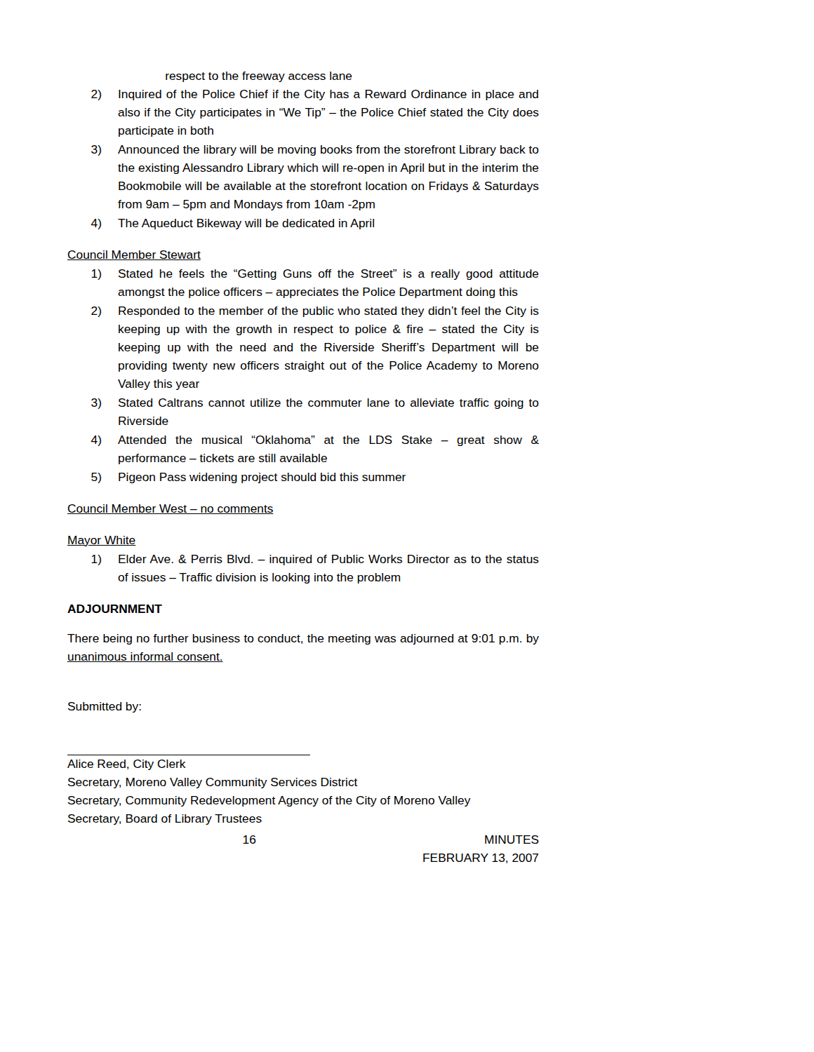respect to the freeway access lane
2) Inquired of the Police Chief if the City has a Reward Ordinance in place and also if the City participates in “We Tip” – the Police Chief stated the City does participate in both
3) Announced the library will be moving books from the storefront Library back to the existing Alessandro Library which will re-open in April but in the interim the Bookmobile will be available at the storefront location on Fridays & Saturdays from 9am – 5pm and Mondays from 10am -2pm
4) The Aqueduct Bikeway will be dedicated in April
Council Member Stewart
1) Stated he feels the “Getting Guns off the Street” is a really good attitude amongst the police officers – appreciates the Police Department doing this
2) Responded to the member of the public who stated they didn’t feel the City is keeping up with the growth in respect to police & fire – stated the City is keeping up with the need and the Riverside Sheriff’s Department will be providing twenty new officers straight out of the Police Academy to Moreno Valley this year
3) Stated Caltrans cannot utilize the commuter lane to alleviate traffic going to Riverside
4) Attended the musical “Oklahoma” at the LDS Stake – great show & performance – tickets are still available
5) Pigeon Pass widening project should bid this summer
Council Member West – no comments
Mayor White
1) Elder Ave. & Perris Blvd. – inquired of Public Works Director as to the status of issues – Traffic division is looking into the problem
ADJOURNMENT
There being no further business to conduct, the meeting was adjourned at 9:01 p.m. by unanimous informal consent.
Submitted by:
Alice Reed, City Clerk
Secretary, Moreno Valley Community Services District
Secretary, Community Redevelopment Agency of the City of Moreno Valley
Secretary, Board of Library Trustees
16
MINUTES
FEBRUARY 13, 2007